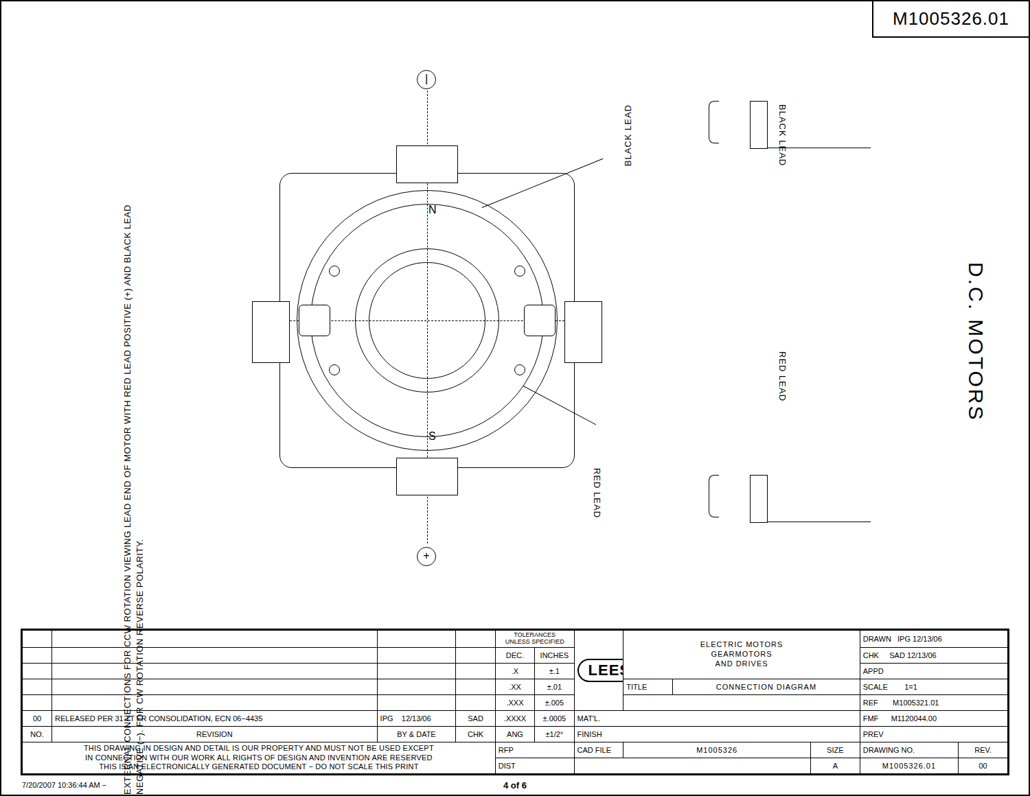M1005326.01
D.C. MOTORS
EXTERNAL CONNECTIONS FOR CCW ROTATION VIEWING LEAD END OF MOTOR WITH RED LEAD POSITIVE (+) AND BLACK LEAD NEGATIVE (−). FOR CW ROTATION REVERSE POLARITY.
|
+
N
S
BLACK LEAD
RED LEAD
BLACK LEAD
RED LEAD
| | | | | TOLERANCES UNLESS SPECIFIED | LEES N | ELECTRIC MOTORS GEARMOTORS AND DRIVES | DRAWN IPG 12/13/06 |
| | | | | DEC. | INCHES | CHK SAD 12/13/06 |
| | | | | .X | ±.1 | APPD |
| | | | | .XX | ±.01 | TITLE | CONNECTION DIAGRAM | SCALE 1=1 |
| | | | | .XXX | ±.005 | | REF M1005321.01 |
| 00 | RELEASED PER 31 TT FR CONSOLIDATION, ECN 06−4435 | IPG 12/13/06 | SAD | .XXXX | ±.0005 | MAT'L. | FMF M1120044.00 |
| NO. | REVISION | BY & DATE | CHK | ANG | ±1/2° | FINISH | PREV |
| THIS DRAWING IN DESIGN AND DETAIL IS OUR PROPERTY AND MUST NOT BE USED EXCEPT IN CONNECTION WITH OUR WORK ALL RIGHTS OF DESIGN AND INVENTION ARE RESERVED THIS IS AN ELECTRONICALLY GENERATED DOCUMENT − DO NOT SCALE THIS PRINT | RFP | CAD FILE | M1005326 | SIZE | DRAWING NO. | REV. |
| DIST | | A | M1005326.01 | 00 |
7/20/2007 10:36:44 AM −
4 of 6